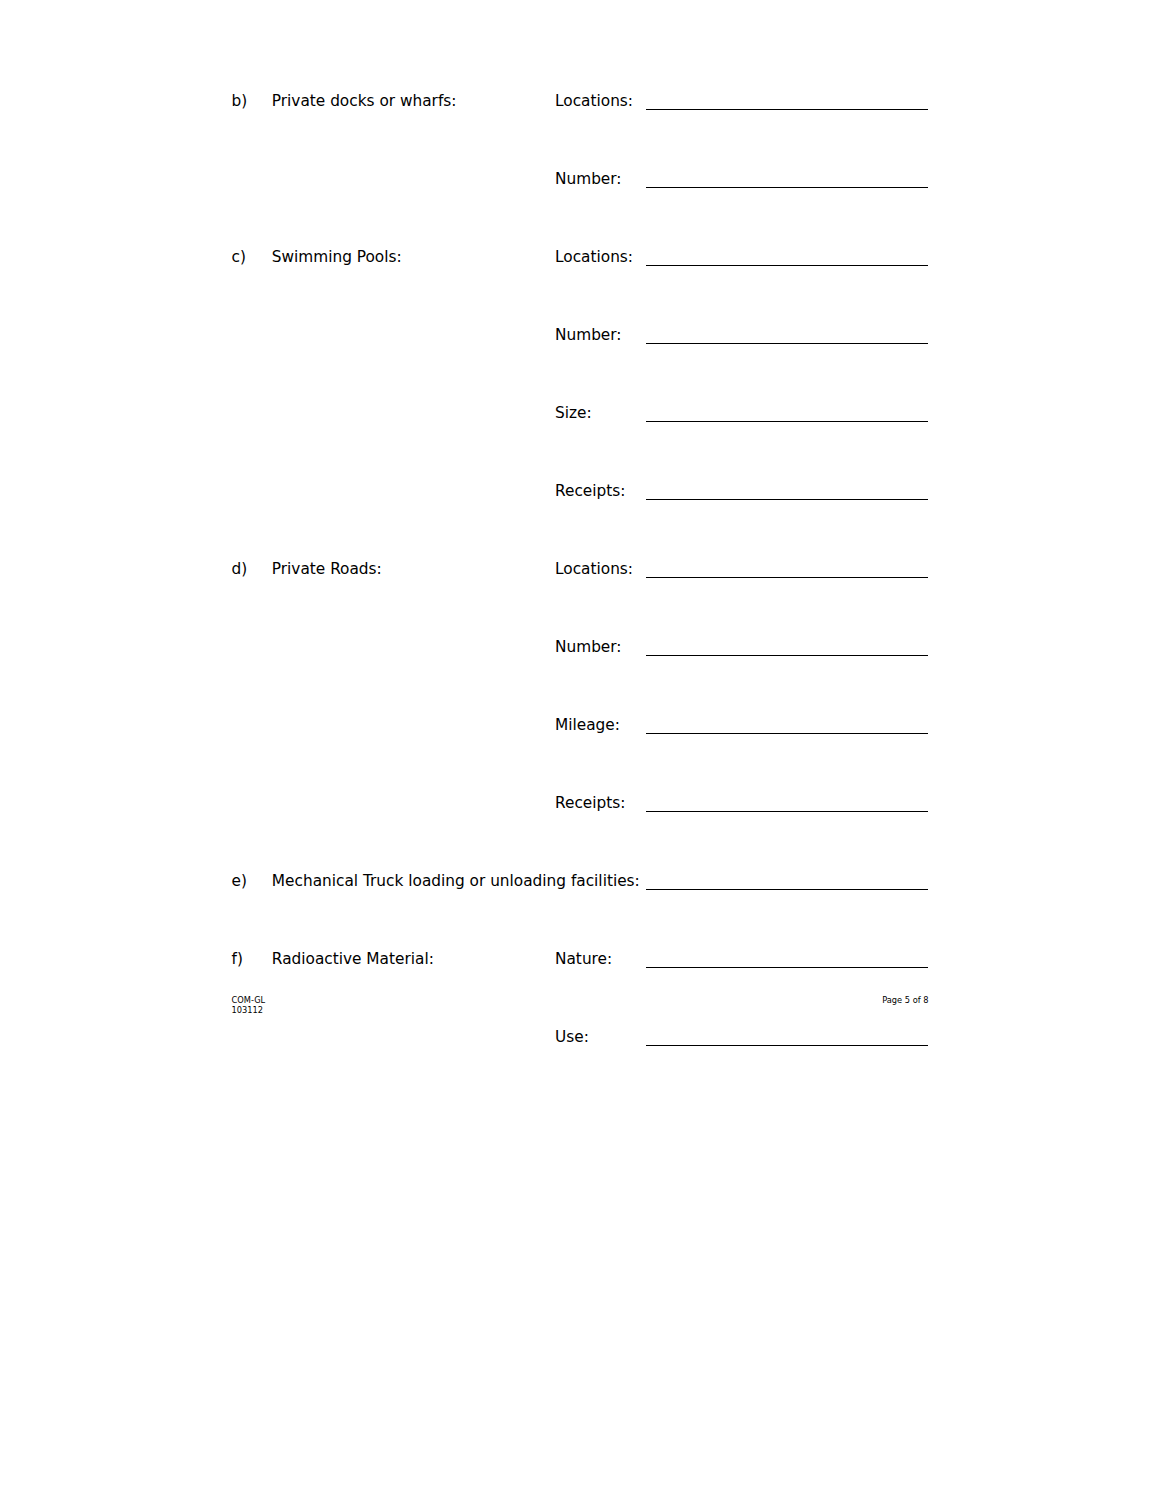| b) | Private docks or wharfs: | Locations: | |
| | | Number: | |
| c) | Swimming Pools: | Locations: | |
| | | Number: | |
| | | Size: | |
| | | Receipts: | |
| d) | Private Roads: | Locations: | |
| | | Number: | |
| | | Mileage: | |
| | | Receipts: | |
| e) | Mechanical Truck loading or unloading facilities: | |
| f) | Radioactive Material: | Nature: | |
| | | Use: | |
COM-GL
103112
Page 5 of 8